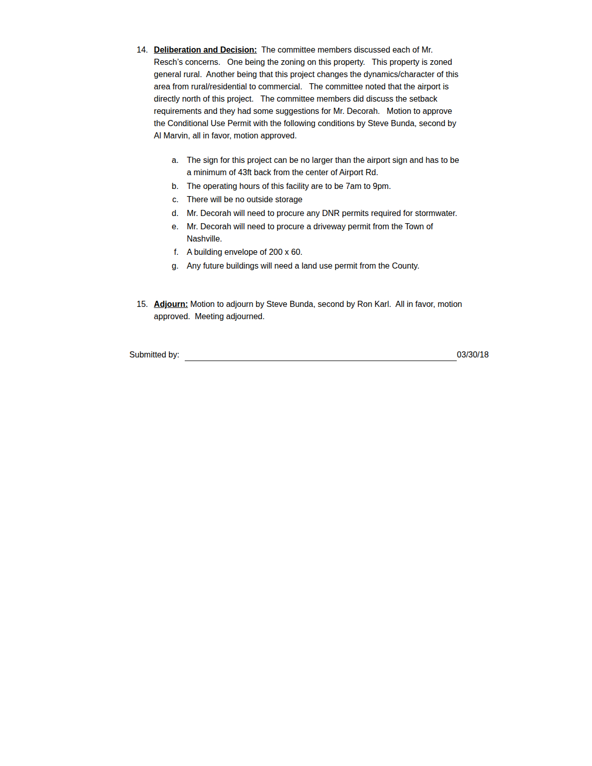Deliberation and Decision: The committee members discussed each of Mr. Resch’s concerns. One being the zoning on this property. This property is zoned general rural. Another being that this project changes the dynamics/character of this area from rural/residential to commercial. The committee noted that the airport is directly north of this project. The committee members did discuss the setback requirements and they had some suggestions for Mr. Decorah. Motion to approve the Conditional Use Permit with the following conditions by Steve Bunda, second by Al Marvin, all in favor, motion approved.
The sign for this project can be no larger than the airport sign and has to be a minimum of 43ft back from the center of Airport Rd.
The operating hours of this facility are to be 7am to 9pm.
There will be no outside storage
Mr. Decorah will need to procure any DNR permits required for stormwater.
Mr. Decorah will need to procure a driveway permit from the Town of Nashville.
A building envelope of 200 x 60.
Any future buildings will need a land use permit from the County.
Adjourn: Motion to adjourn by Steve Bunda, second by Ron Karl. All in favor, motion approved. Meeting adjourned.
Submitted by: 03/30/18